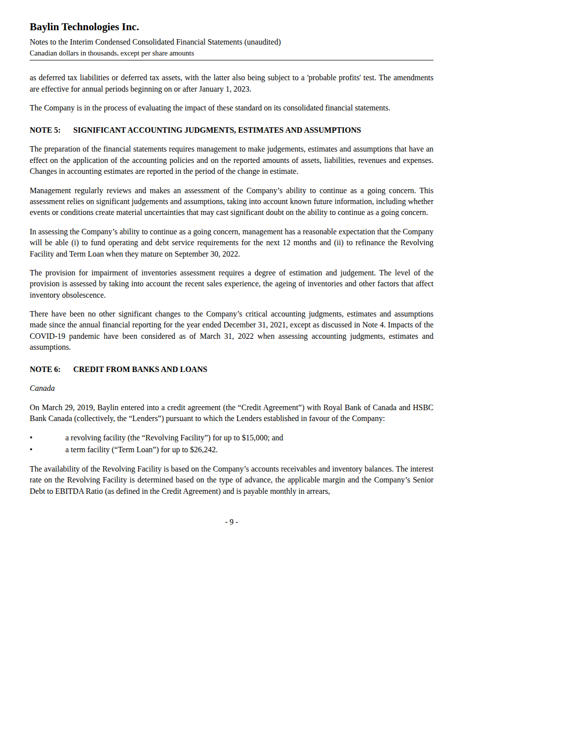Baylin Technologies Inc.
Notes to the Interim Condensed Consolidated Financial Statements (unaudited)
Canadian dollars in thousands, except per share amounts
as deferred tax liabilities or deferred tax assets, with the latter also being subject to a 'probable profits' test. The amendments are effective for annual periods beginning on or after January 1, 2023.
The Company is in the process of evaluating the impact of these standard on its consolidated financial statements.
NOTE 5: SIGNIFICANT ACCOUNTING JUDGMENTS, ESTIMATES AND ASSUMPTIONS
The preparation of the financial statements requires management to make judgements, estimates and assumptions that have an effect on the application of the accounting policies and on the reported amounts of assets, liabilities, revenues and expenses. Changes in accounting estimates are reported in the period of the change in estimate.
Management regularly reviews and makes an assessment of the Company’s ability to continue as a going concern. This assessment relies on significant judgements and assumptions, taking into account known future information, including whether events or conditions create material uncertainties that may cast significant doubt on the ability to continue as a going concern.
In assessing the Company’s ability to continue as a going concern, management has a reasonable expectation that the Company will be able (i) to fund operating and debt service requirements for the next 12 months and (ii) to refinance the Revolving Facility and Term Loan when they mature on September 30, 2022.
The provision for impairment of inventories assessment requires a degree of estimation and judgement. The level of the provision is assessed by taking into account the recent sales experience, the ageing of inventories and other factors that affect inventory obsolescence.
There have been no other significant changes to the Company’s critical accounting judgments, estimates and assumptions made since the annual financial reporting for the year ended December 31, 2021, except as discussed in Note 4. Impacts of the COVID-19 pandemic have been considered as of March 31, 2022 when assessing accounting judgments, estimates and assumptions.
NOTE 6: CREDIT FROM BANKS AND LOANS
Canada
On March 29, 2019, Baylin entered into a credit agreement (the “Credit Agreement”) with Royal Bank of Canada and HSBC Bank Canada (collectively, the “Lenders”) pursuant to which the Lenders established in favour of the Company:
•a revolving facility (the “Revolving Facility”) for up to $15,000; and
•a term facility (“Term Loan”) for up to $26,242.
The availability of the Revolving Facility is based on the Company’s accounts receivables and inventory balances. The interest rate on the Revolving Facility is determined based on the type of advance, the applicable margin and the Company’s Senior Debt to EBITDA Ratio (as defined in the Credit Agreement) and is payable monthly in arrears,
- 9 -